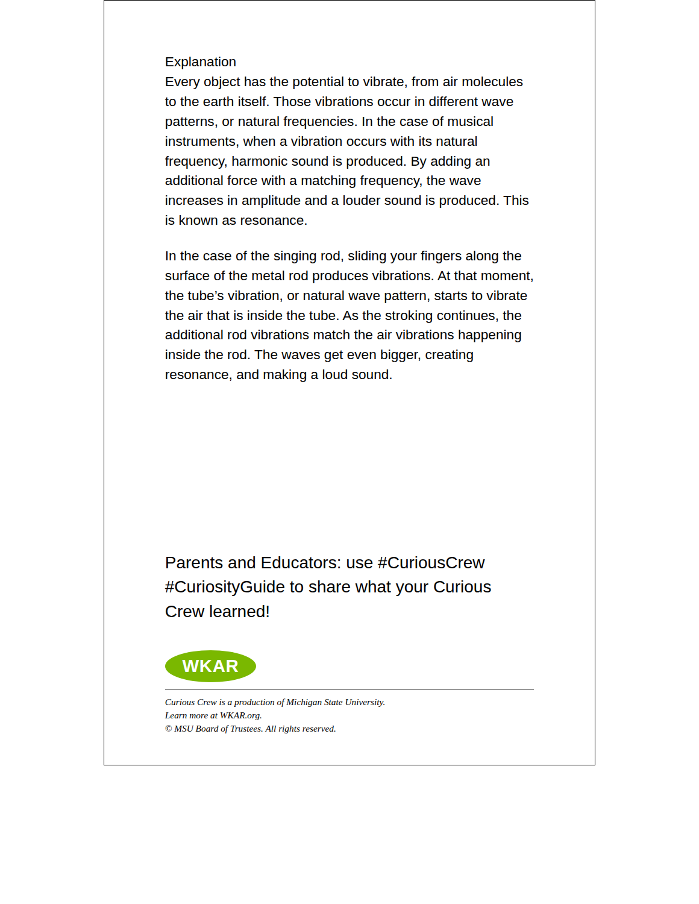Explanation
Every object has the potential to vibrate, from air molecules to the earth itself. Those vibrations occur in different wave patterns, or natural frequencies. In the case of musical instruments, when a vibration occurs with its natural frequency, harmonic sound is produced. By adding an additional force with a matching frequency, the wave increases in amplitude and a louder sound is produced. This is known as resonance.
In the case of the singing rod, sliding your fingers along the surface of the metal rod produces vibrations. At that moment, the tube’s vibration, or natural wave pattern, starts to vibrate the air that is inside the tube. As the stroking continues, the additional rod vibrations match the air vibrations happening inside the rod. The waves get even bigger, creating resonance, and making a loud sound.
Parents and Educators: use #CuriousCrew #CuriosityGuide to share what your Curious Crew learned!
WKAR
Curious Crew is a production of Michigan State University. Learn more at WKAR.org. © MSU Board of Trustees. All rights reserved.